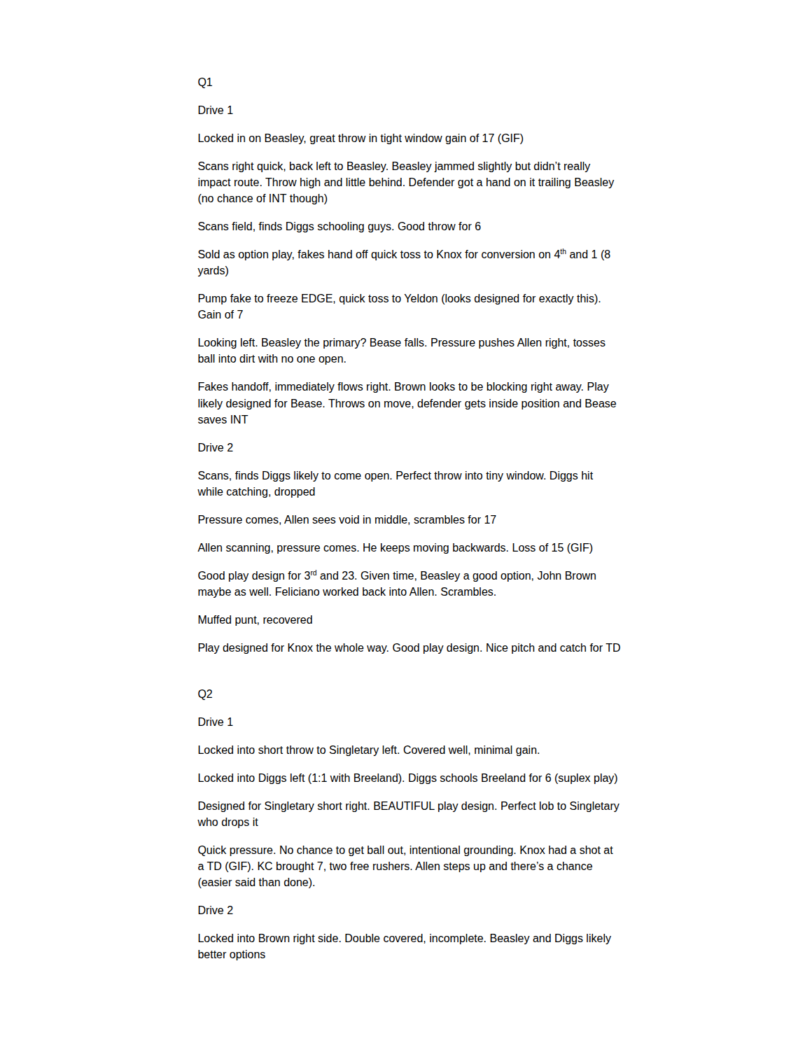Q1
Drive 1
Locked in on Beasley, great throw in tight window gain of 17 (GIF)
Scans right quick, back left to Beasley. Beasley jammed slightly but didn’t really impact route. Throw high and little behind. Defender got a hand on it trailing Beasley (no chance of INT though)
Scans field, finds Diggs schooling guys. Good throw for 6
Sold as option play, fakes hand off quick toss to Knox for conversion on 4th and 1 (8 yards)
Pump fake to freeze EDGE, quick toss to Yeldon (looks designed for exactly this). Gain of 7
Looking left. Beasley the primary? Bease falls. Pressure pushes Allen right, tosses ball into dirt with no one open.
Fakes handoff, immediately flows right. Brown looks to be blocking right away. Play likely designed for Bease. Throws on move, defender gets inside position and Bease saves INT
Drive 2
Scans, finds Diggs likely to come open. Perfect throw into tiny window. Diggs hit while catching, dropped
Pressure comes, Allen sees void in middle, scrambles for 17
Allen scanning, pressure comes. He keeps moving backwards. Loss of 15 (GIF)
Good play design for 3rd and 23. Given time, Beasley a good option, John Brown maybe as well. Feliciano worked back into Allen. Scrambles.
Muffed punt, recovered
Play designed for Knox the whole way. Good play design. Nice pitch and catch for TD
Q2
Drive 1
Locked into short throw to Singletary left. Covered well, minimal gain.
Locked into Diggs left (1:1 with Breeland). Diggs schools Breeland for 6 (suplex play)
Designed for Singletary short right. BEAUTIFUL play design. Perfect lob to Singletary who drops it
Quick pressure. No chance to get ball out, intentional grounding. Knox had a shot at a TD (GIF). KC brought 7, two free rushers. Allen steps up and there’s a chance (easier said than done).
Drive 2
Locked into Brown right side. Double covered, incomplete. Beasley and Diggs likely better options